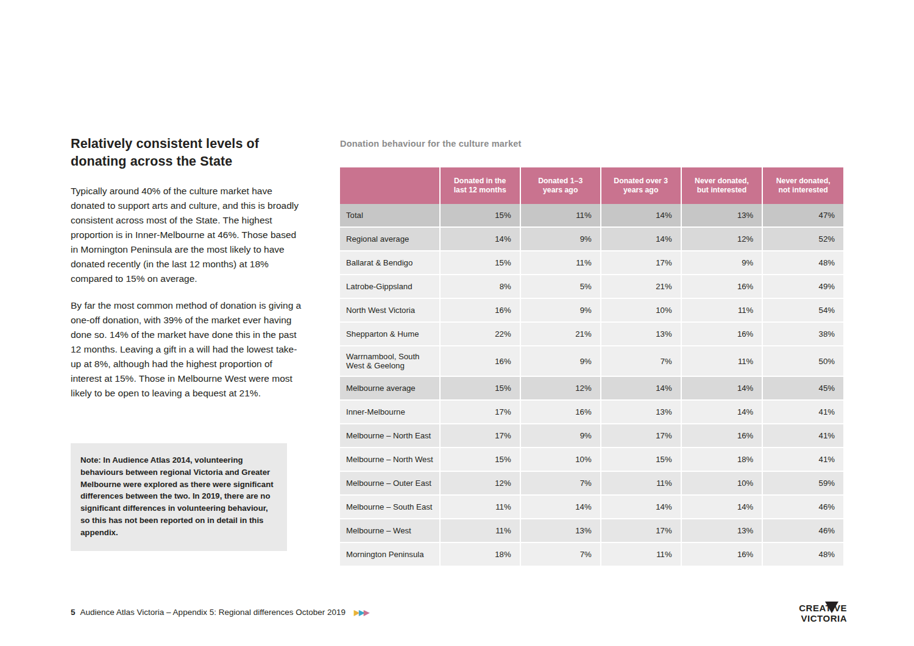Relatively consistent levels of donating across the State
Typically around 40% of the culture market have donated to support arts and culture, and this is broadly consistent across most of the State. The highest proportion is in Inner-Melbourne at 46%. Those based in Mornington Peninsula are the most likely to have donated recently (in the last 12 months) at 18% compared to 15% on average.
By far the most common method of donation is giving a one-off donation, with 39% of the market ever having done so. 14% of the market have done this in the past 12 months. Leaving a gift in a will had the lowest take-up at 8%, although had the highest proportion of interest at 15%. Those in Melbourne West were most likely to be open to leaving a bequest at 21%.
Note: In Audience Atlas 2014, volunteering behaviours between regional Victoria and Greater Melbourne were explored as there were significant differences between the two. In 2019, there are no significant differences in volunteering behaviour, so this has not been reported on in detail in this appendix.
Donation behaviour for the culture market
| | Donated in the last 12 months | Donated 1–3 years ago | Donated over 3 years ago | Never donated, but interested | Never donated, not interested |
| --- | --- | --- | --- | --- | --- |
| Total | 15% | 11% | 14% | 13% | 47% |
| Regional average | 14% | 9% | 14% | 12% | 52% |
| Ballarat & Bendigo | 15% | 11% | 17% | 9% | 48% |
| Latrobe-Gippsland | 8% | 5% | 21% | 16% | 49% |
| North West Victoria | 16% | 9% | 10% | 11% | 54% |
| Shepparton & Hume | 22% | 21% | 13% | 16% | 38% |
| Warrnambool, South West & Geelong | 16% | 9% | 7% | 11% | 50% |
| Melbourne average | 15% | 12% | 14% | 14% | 45% |
| Inner-Melbourne | 17% | 16% | 13% | 14% | 41% |
| Melbourne – North East | 17% | 9% | 17% | 16% | 41% |
| Melbourne – North West | 15% | 10% | 15% | 18% | 41% |
| Melbourne – Outer East | 12% | 7% | 11% | 10% | 59% |
| Melbourne – South East | 11% | 14% | 14% | 14% | 46% |
| Melbourne – West | 11% | 13% | 17% | 13% | 46% |
| Mornington Peninsula | 18% | 7% | 11% | 16% | 48% |
5 Audience Atlas Victoria – Appendix 5: Regional differences October 2019 ▶▶▶
CREATIVE VICTORIA